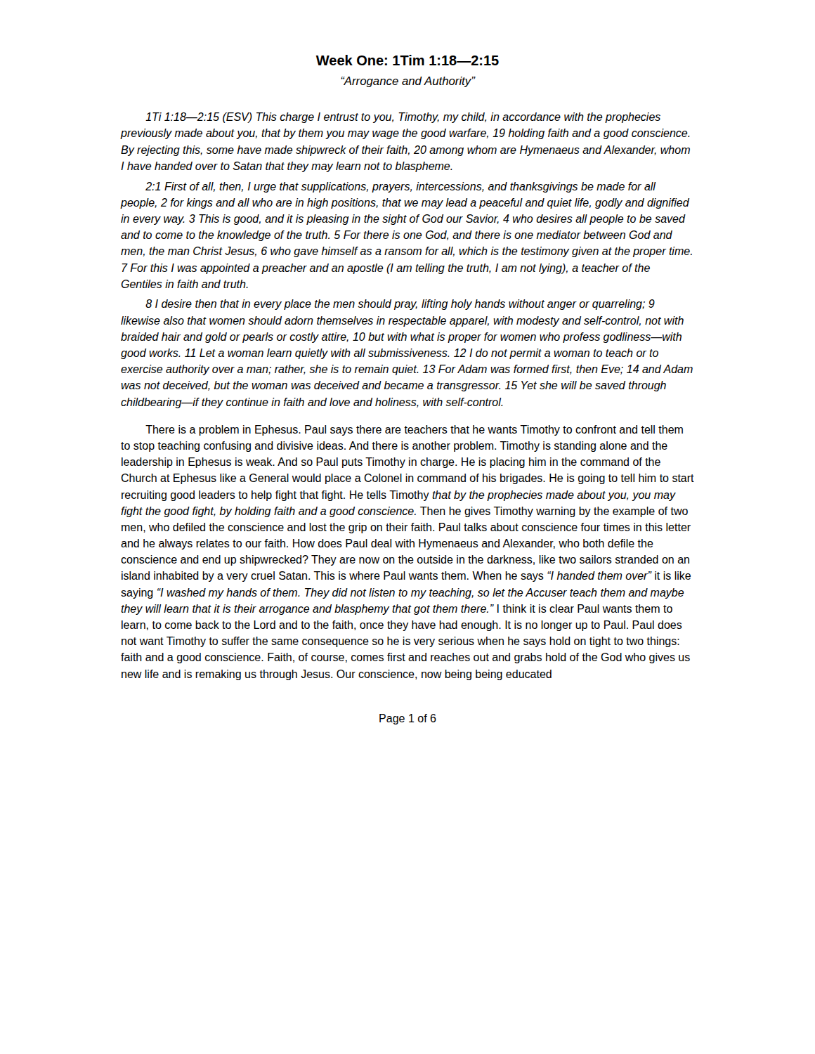Week One: 1Tim 1:18—2:15
“Arrogance and Authority”
1Ti 1:18—2:15 (ESV) This charge I entrust to you, Timothy, my child, in accordance with the prophecies previously made about you, that by them you may wage the good warfare, 19 holding faith and a good conscience. By rejecting this, some have made shipwreck of their faith, 20 among whom are Hymenaeus and Alexander, whom I have handed over to Satan that they may learn not to blaspheme.
2:1 First of all, then, I urge that supplications, prayers, intercessions, and thanksgivings be made for all people, 2 for kings and all who are in high positions, that we may lead a peaceful and quiet life, godly and dignified in every way. 3 This is good, and it is pleasing in the sight of God our Savior, 4 who desires all people to be saved and to come to the knowledge of the truth. 5 For there is one God, and there is one mediator between God and men, the man Christ Jesus, 6 who gave himself as a ransom for all, which is the testimony given at the proper time. 7 For this I was appointed a preacher and an apostle (I am telling the truth, I am not lying), a teacher of the Gentiles in faith and truth.
8 I desire then that in every place the men should pray, lifting holy hands without anger or quarreling; 9 likewise also that women should adorn themselves in respectable apparel, with modesty and self-control, not with braided hair and gold or pearls or costly attire, 10 but with what is proper for women who profess godliness—with good works. 11 Let a woman learn quietly with all submissiveness. 12 I do not permit a woman to teach or to exercise authority over a man; rather, she is to remain quiet. 13 For Adam was formed first, then Eve; 14 and Adam was not deceived, but the woman was deceived and became a transgressor. 15 Yet she will be saved through childbearing—if they continue in faith and love and holiness, with self-control.
There is a problem in Ephesus. Paul says there are teachers that he wants Timothy to confront and tell them to stop teaching confusing and divisive ideas. And there is another problem. Timothy is standing alone and the leadership in Ephesus is weak. And so Paul puts Timothy in charge. He is placing him in the command of the Church at Ephesus like a General would place a Colonel in command of his brigades. He is going to tell him to start recruiting good leaders to help fight that fight. He tells Timothy that by the prophecies made about you, you may fight the good fight, by holding faith and a good conscience. Then he gives Timothy warning by the example of two men, who defiled the conscience and lost the grip on their faith. Paul talks about conscience four times in this letter and he always relates to our faith. How does Paul deal with Hymenaeus and Alexander, who both defile the conscience and end up shipwrecked? They are now on the outside in the darkness, like two sailors stranded on an island inhabited by a very cruel Satan. This is where Paul wants them. When he says “I handed them over” it is like saying “I washed my hands of them. They did not listen to my teaching, so let the Accuser teach them and maybe they will learn that it is their arrogance and blasphemy that got them there.” I think it is clear Paul wants them to learn, to come back to the Lord and to the faith, once they have had enough. It is no longer up to Paul. Paul does not want Timothy to suffer the same consequence so he is very serious when he says hold on tight to two things: faith and a good conscience. Faith, of course, comes first and reaches out and grabs hold of the God who gives us new life and is remaking us through Jesus. Our conscience, now being being educated
Page 1 of 6